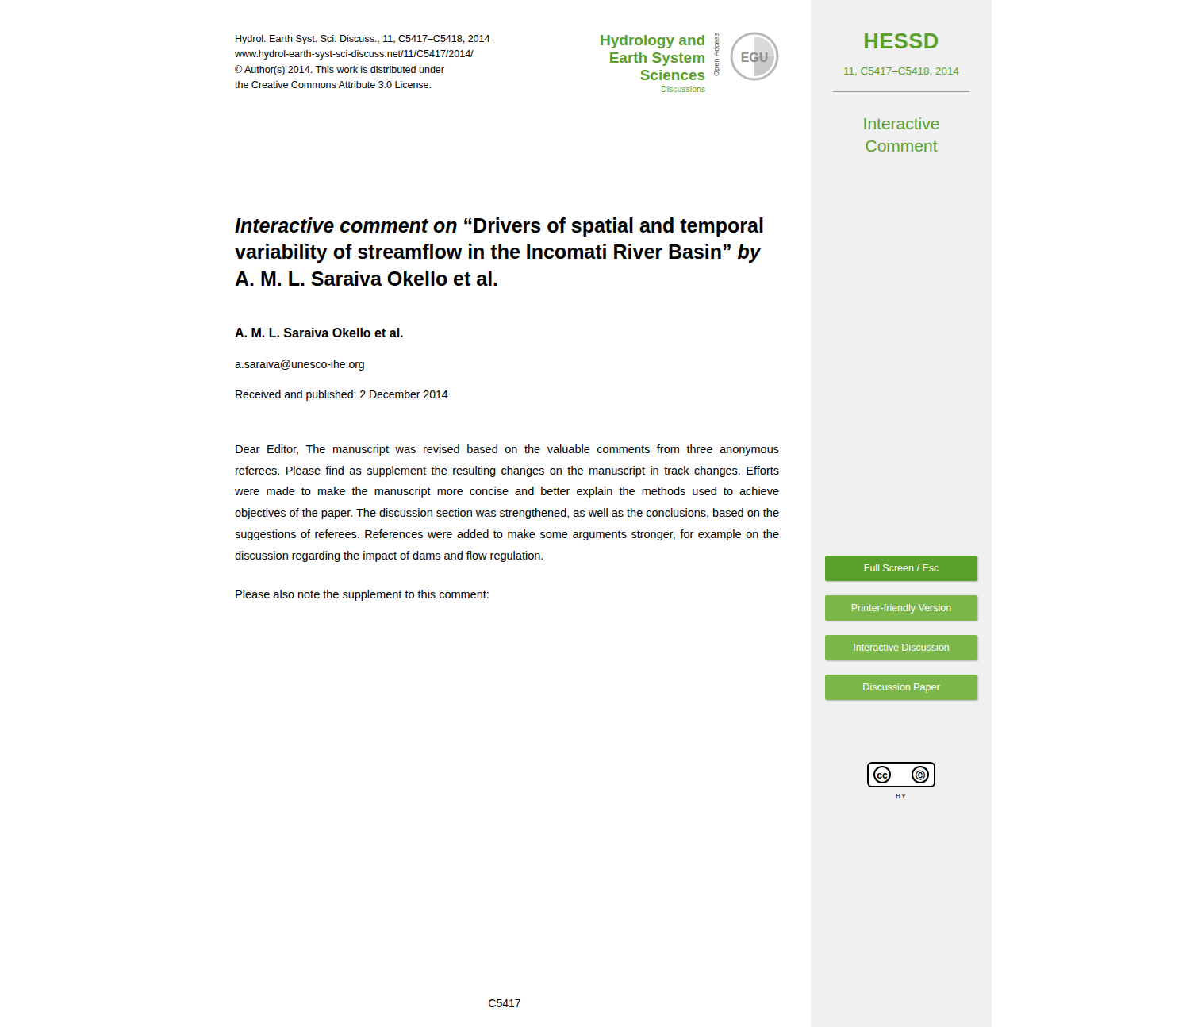HESSD
11, C5417–C5418, 2014
Interactive
Comment
Full Screen / Esc Printer-friendly Version Interactive Discussion Discussion Paper
cc Ⓒ
BY
Hydrol. Earth Syst. Sci. Discuss., 11, C5417–C5418, 2014
www.hydrol-earth-syst-sci-discuss.net/11/C5417/2014/
© Author(s) 2014. This work is distributed under
the Creative Commons Attribute 3.0 License.
Hydrology and Earth System Sciences Discussions Open Access EGU
Interactive comment on “Drivers of spatial and temporal variability of streamflow in the Incomati River Basin” by A. M. L. Saraiva Okello et al.
A. M. L. Saraiva Okello et al.
a.saraiva@unesco-ihe.org
Received and published: 2 December 2014
Dear Editor, The manuscript was revised based on the valuable comments from three anonymous referees. Please find as supplement the resulting changes on the manuscript in track changes. Efforts were made to make the manuscript more concise and better explain the methods used to achieve objectives of the paper. The discussion section was strengthened, as well as the conclusions, based on the suggestions of referees. References were added to make some arguments stronger, for example on the discussion regarding the impact of dams and flow regulation.
Please also note the supplement to this comment:
C5417